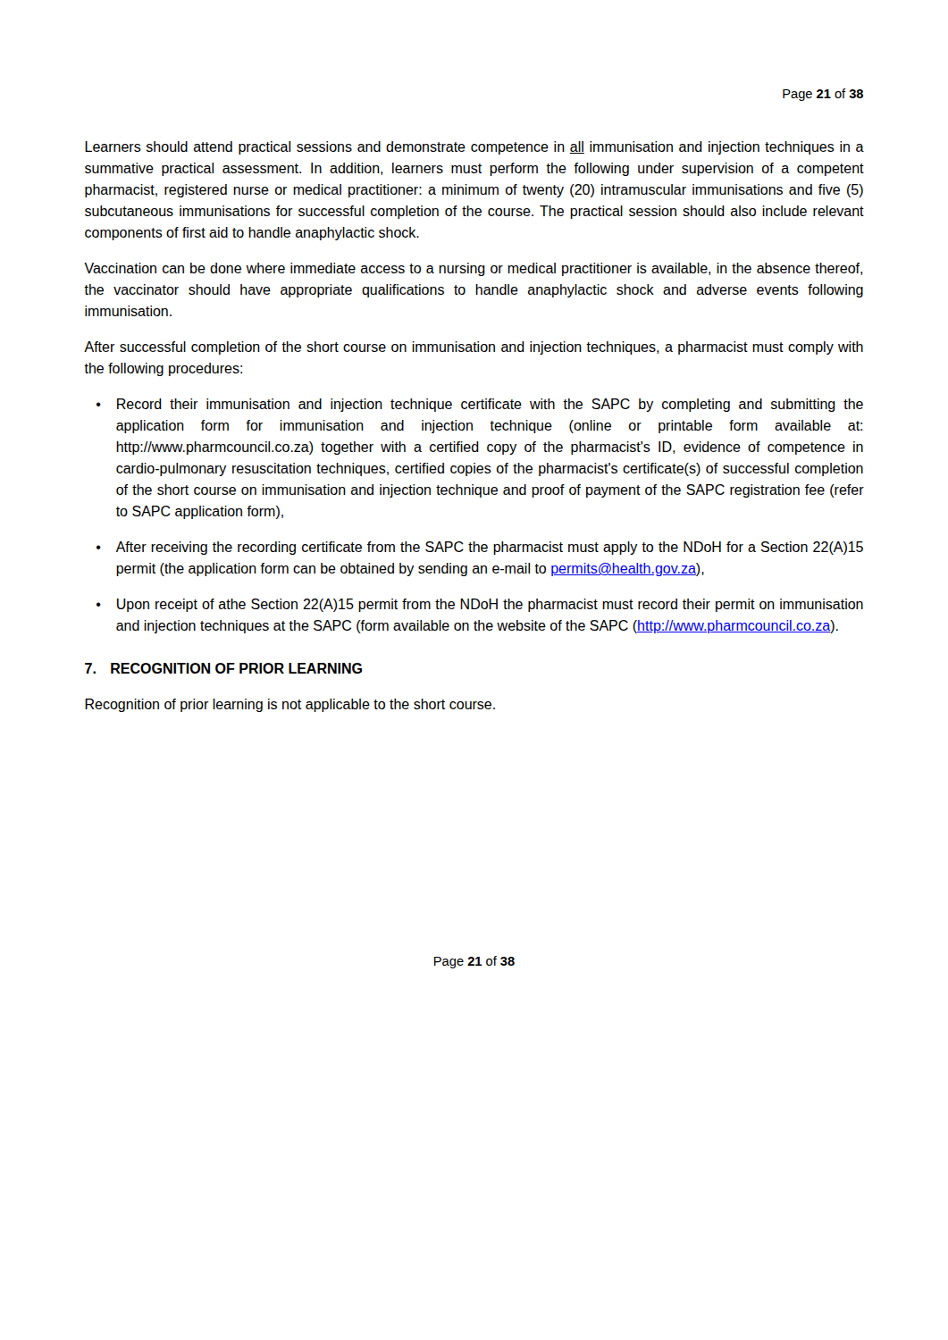Page 21 of 38
Learners should attend practical sessions and demonstrate competence in all immunisation and injection techniques in a summative practical assessment. In addition, learners must perform the following under supervision of a competent pharmacist, registered nurse or medical practitioner: a minimum of twenty (20) intramuscular immunisations and five (5) subcutaneous immunisations for successful completion of the course. The practical session should also include relevant components of first aid to handle anaphylactic shock.
Vaccination can be done where immediate access to a nursing or medical practitioner is available, in the absence thereof, the vaccinator should have appropriate qualifications to handle anaphylactic shock and adverse events following immunisation.
After successful completion of the short course on immunisation and injection techniques, a pharmacist must comply with the following procedures:
Record their immunisation and injection technique certificate with the SAPC by completing and submitting the application form for immunisation and injection technique (online or printable form available at: http://www.pharmcouncil.co.za) together with a certified copy of the pharmacist's ID, evidence of competence in cardio-pulmonary resuscitation techniques, certified copies of the pharmacist's certificate(s) of successful completion of the short course on immunisation and injection technique and proof of payment of the SAPC registration fee (refer to SAPC application form),
After receiving the recording certificate from the SAPC the pharmacist must apply to the NDoH for a Section 22(A)15 permit (the application form can be obtained by sending an e-mail to permits@health.gov.za),
Upon receipt of athe Section 22(A)15 permit from the NDoH the pharmacist must record their permit on immunisation and injection techniques at the SAPC (form available on the website of the SAPC (http://www.pharmcouncil.co.za).
7. RECOGNITION OF PRIOR LEARNING
Recognition of prior learning is not applicable to the short course.
Page 21 of 38